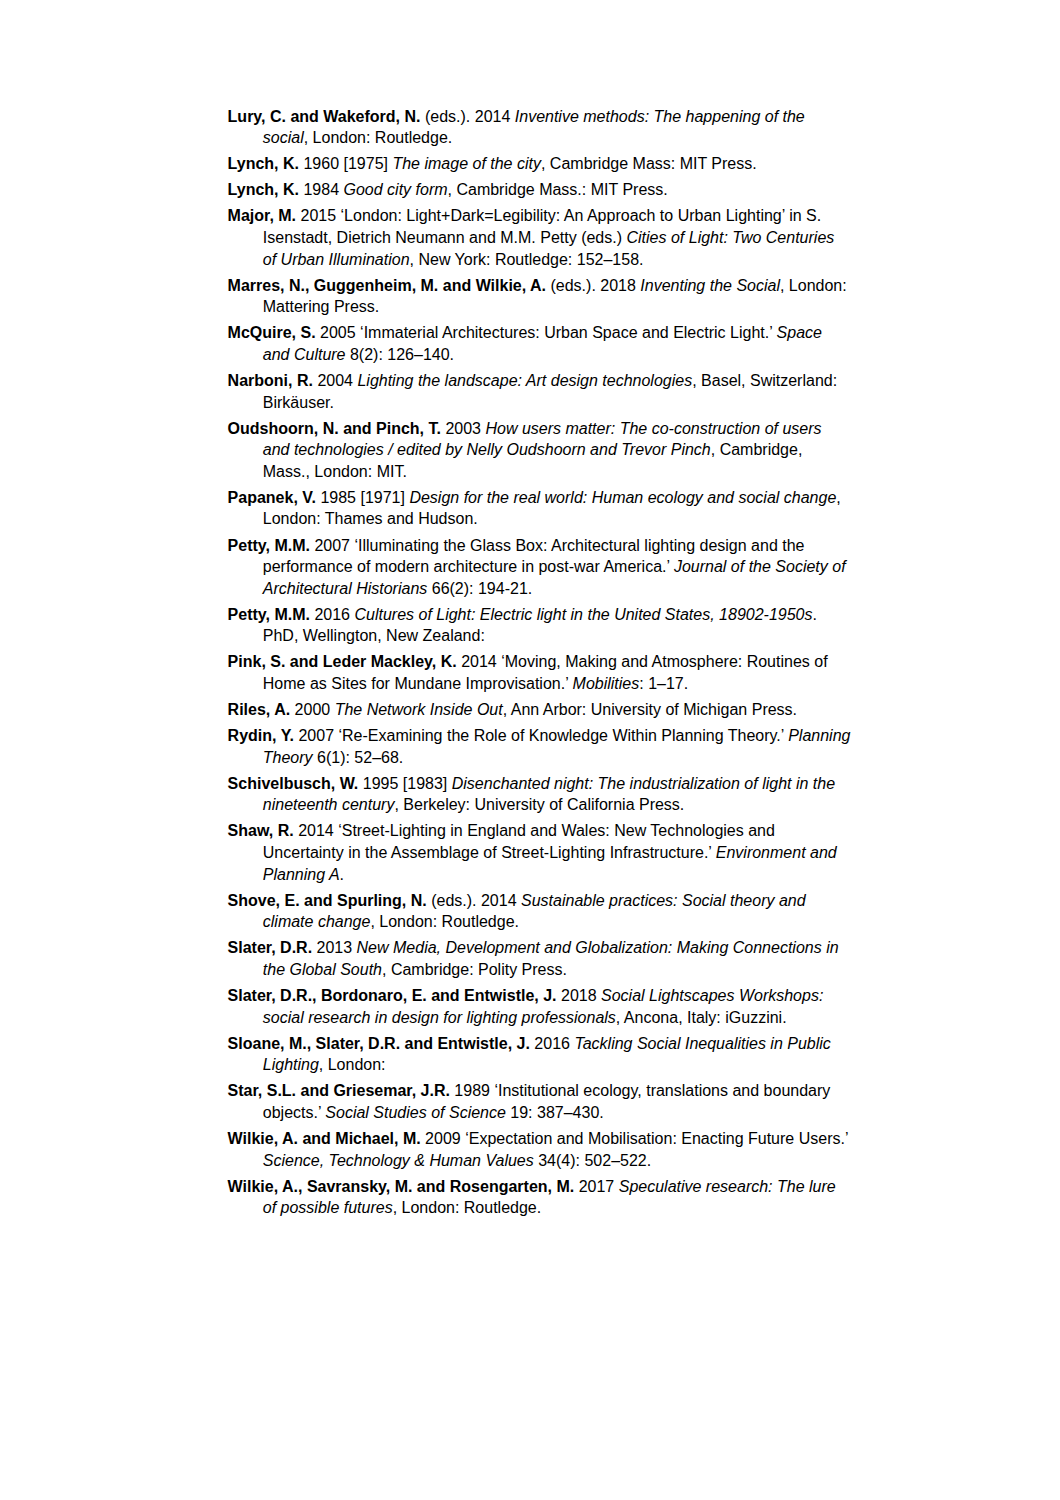Lury, C. and Wakeford, N. (eds.). 2014 Inventive methods: The happening of the social, London: Routledge.
Lynch, K. 1960 [1975] The image of the city, Cambridge Mass: MIT Press.
Lynch, K. 1984 Good city form, Cambridge Mass.: MIT Press.
Major, M. 2015 ‘London: Light+Dark=Legibility: An Approach to Urban Lighting’ in S. Isenstadt, Dietrich Neumann and M.M. Petty (eds.) Cities of Light: Two Centuries of Urban Illumination, New York: Routledge: 152–158.
Marres, N., Guggenheim, M. and Wilkie, A. (eds.). 2018 Inventing the Social, London: Mattering Press.
McQuire, S. 2005 ‘Immaterial Architectures: Urban Space and Electric Light.’ Space and Culture 8(2): 126–140.
Narboni, R. 2004 Lighting the landscape: Art design technologies, Basel, Switzerland: Birkäuser.
Oudshoorn, N. and Pinch, T. 2003 How users matter: The co-construction of users and technologies / edited by Nelly Oudshoorn and Trevor Pinch, Cambridge, Mass., London: MIT.
Papanek, V. 1985 [1971] Design for the real world: Human ecology and social change, London: Thames and Hudson.
Petty, M.M. 2007 ‘Illuminating the Glass Box: Architectural lighting design and the performance of modern architecture in post-war America.’ Journal of the Society of Architectural Historians 66(2): 194-21.
Petty, M.M. 2016 Cultures of Light: Electric light in the United States, 18902-1950s. PhD, Wellington, New Zealand:
Pink, S. and Leder Mackley, K. 2014 ‘Moving, Making and Atmosphere: Routines of Home as Sites for Mundane Improvisation.’ Mobilities: 1–17.
Riles, A. 2000 The Network Inside Out, Ann Arbor: University of Michigan Press.
Rydin, Y. 2007 ‘Re-Examining the Role of Knowledge Within Planning Theory.’ Planning Theory 6(1): 52–68.
Schivelbusch, W. 1995 [1983] Disenchanted night: The industrialization of light in the nineteenth century, Berkeley: University of California Press.
Shaw, R. 2014 ‘Street-Lighting in England and Wales: New Technologies and Uncertainty in the Assemblage of Street-Lighting Infrastructure.’ Environment and Planning A.
Shove, E. and Spurling, N. (eds.). 2014 Sustainable practices: Social theory and climate change, London: Routledge.
Slater, D.R. 2013 New Media, Development and Globalization: Making Connections in the Global South, Cambridge: Polity Press.
Slater, D.R., Bordonaro, E. and Entwistle, J. 2018 Social Lightscapes Workshops: social research in design for lighting professionals, Ancona, Italy: iGuzzini.
Sloane, M., Slater, D.R. and Entwistle, J. 2016 Tackling Social Inequalities in Public Lighting, London:
Star, S.L. and Griesemar, J.R. 1989 ‘Institutional ecology, translations and boundary objects.’ Social Studies of Science 19: 387–430.
Wilkie, A. and Michael, M. 2009 ‘Expectation and Mobilisation: Enacting Future Users.’ Science, Technology & Human Values 34(4): 502–522.
Wilkie, A., Savransky, M. and Rosengarten, M. 2017 Speculative research: The lure of possible futures, London: Routledge.